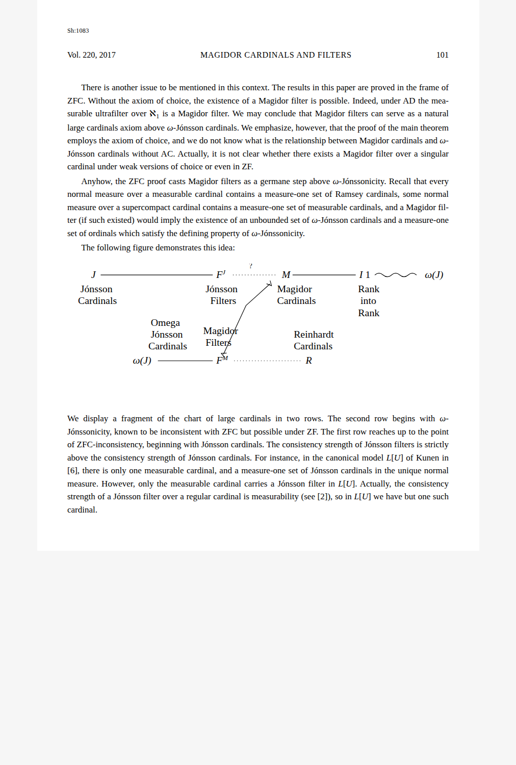Sh:1083
Vol. 220, 2017 MAGIDOR CARDINALS AND FILTERS 101
There is another issue to be mentioned in this context. The results in this paper are proved in the frame of ZFC. Without the axiom of choice, the existence of a Magidor filter is possible. Indeed, under AD the measurable ultrafilter over ℵ1 is a Magidor filter. We may conclude that Magidor filters can serve as a natural large cardinals axiom above ω-Jónsson cardinals. We emphasize, however, that the proof of the main theorem employs the axiom of choice, and we do not know what is the relationship between Magidor cardinals and ω-Jónsson cardinals without AC. Actually, it is not clear whether there exists a Magidor filter over a singular cardinal under weak versions of choice or even in ZF.
Anyhow, the ZFC proof casts Magidor filters as a germane step above ω-Jónssonicity. Recall that every normal measure over a measurable cardinal contains a measure-one set of Ramsey cardinals, some normal measure over a supercompact cardinal contains a measure-one set of measurable cardinals, and a Magidor filter (if such existed) would imply the existence of an unbounded set of ω-Jónsson cardinals and a measure-one set of ordinals which satisfy the defining property of ω-Jónssonicity.
The following figure demonstrates this idea:
J FJ M I 1 ω(J) ? Jónsson Cardinals Jónsson Filters Magidor Cardinals Rank into Rank Omega Jónsson Cardinals Magidor Filters Reinhardt Cardinals ω(J) FM R
We display a fragment of the chart of large cardinals in two rows. The second row begins with ω-Jónssonicity, known to be inconsistent with ZFC but possible under ZF. The first row reaches up to the point of ZFC-inconsistency, beginning with Jónsson cardinals. The consistency strength of Jónsson filters is strictly above the consistency strength of Jónsson cardinals. For instance, in the canonical model L[U] of Kunen in [6], there is only one measurable cardinal, and a measure-one set of Jónsson cardinals in the unique normal measure. However, only the measurable cardinal carries a Jónsson filter in L[U]. Actually, the consistency strength of a Jónsson filter over a regular cardinal is measurability (see [2]), so in L[U] we have but one such cardinal.